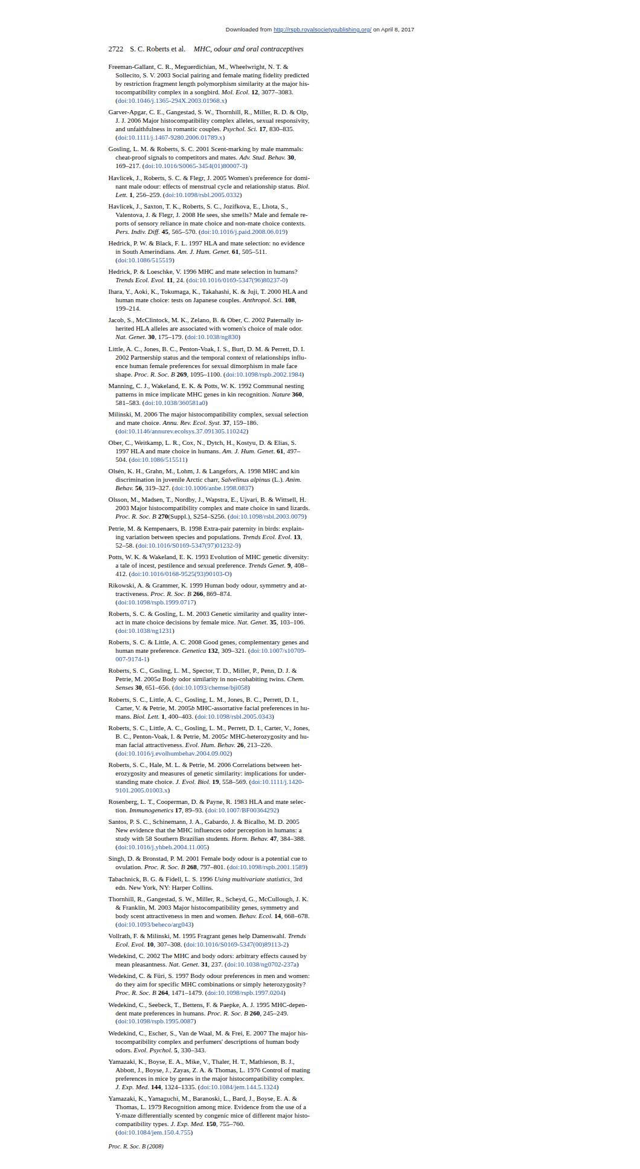Downloaded from http://rspb.royalsocietypublishing.org/ on April 8, 2017
2722 S. C. Roberts et al. MHC, odour and oral contraceptives
Freeman-Gallant, C. R., Meguerdichian, M., Wheelwright, N. T. & Sollecito, S. V. 2003 Social pairing and female mating fidelity predicted by restriction fragment length polymorphism similarity at the major histocompatibility complex in a songbird. Mol. Ecol. 12, 3077–3083. (doi:10.1046/j.1365-294X.2003.01968.x)
Garver-Apgar, C. E., Gangestad, S. W., Thornhill, R., Miller, R. D. & Olp, J. J. 2006 Major histocompatibility complex alleles, sexual responsivity, and unfaithfulness in romantic couples. Psychol. Sci. 17, 830–835. (doi:10.1111/j.1467-9280.2006.01789.x)
Gosling, L. M. & Roberts, S. C. 2001 Scent-marking by male mammals: cheat-proof signals to competitors and mates. Adv. Stud. Behav. 30, 169–217. (doi:10.1016/S0065-3454(01)80007-3)
Havlicek, J., Roberts, S. C. & Flegr, J. 2005 Women's preference for dominant male odour: effects of menstrual cycle and relationship status. Biol. Lett. 1, 256–259. (doi:10.1098/rsbl.2005.0332)
Havlicek, J., Saxton, T. K., Roberts, S. C., Jozifkova, E., Lhota, S., Valentova, J. & Flegr, J. 2008 He sees, she smells? Male and female reports of sensory reliance in mate choice and non-mate choice contexts. Pers. Indiv. Diff. 45, 565–570. (doi:10.1016/j.paid.2008.06.019)
Hedrick, P. W. & Black, F. L. 1997 HLA and mate selection: no evidence in South Amerindians. Am. J. Hum. Genet. 61, 505–511. (doi:10.1086/515519)
Hedrick, P. & Loeschke, V. 1996 MHC and mate selection in humans? Trends Ecol. Evol. 11, 24. (doi:10.1016/0169-5347(96)80237-0)
Ihara, Y., Aoki, K., Tokumaga, K., Takahashi, K. & Juji, T. 2000 HLA and human mate choice: tests on Japanese couples. Anthropol. Sci. 108, 199–214.
Jacob, S., McClintock, M. K., Zelano, B. & Ober, C. 2002 Paternally inherited HLA alleles are associated with women's choice of male odor. Nat. Genet. 30, 175–179. (doi:10.1038/ng830)
Little, A. C., Jones, B. C., Penton-Voak, I. S., Burt, D. M. & Perrett, D. I. 2002 Partnership status and the temporal context of relationships influence human female preferences for sexual dimorphism in male face shape. Proc. R. Soc. B 269, 1095–1100. (doi:10.1098/rspb.2002.1984)
Manning, C. J., Wakeland, E. K. & Potts, W. K. 1992 Communal nesting patterns in mice implicate MHC genes in kin recognition. Nature 360, 581–583. (doi:10.1038/360581a0)
Milinski, M. 2006 The major histocompatibility complex, sexual selection and mate choice. Annu. Rev. Ecol. Syst. 37, 159–186. (doi:10.1146/annurev.ecolsys.37.091305.110242)
Ober, C., Weitkamp, L. R., Cox, N., Dytch, H., Kostyu, D. & Elias, S. 1997 HLA and mate choice in humans. Am. J. Hum. Genet. 61, 497–504. (doi:10.1086/515511)
Olsén, K. H., Grahn, M., Lohm, J. & Langefors, A. 1998 MHC and kin discrimination in juvenile Arctic charr, Salvelinus alpinus (L.). Anim. Behav. 56, 319–327. (doi:10.1006/anbe.1998.0837)
Olsson, M., Madsen, T., Nordby, J., Wapstra, E., Ujvari, B. & Wittsell, H. 2003 Major histocompatibility complex and mate choice in sand lizards. Proc. R. Soc. B 270(Suppl.), S254–S256. (doi:10.1098/rsbl.2003.0079)
Petrie, M. & Kempenaers, B. 1998 Extra-pair paternity in birds: explaining variation between species and populations. Trends Ecol. Evol. 13, 52–58. (doi:10.1016/S0169-5347(97)01232-9)
Potts, W. K. & Wakeland, E. K. 1993 Evolution of MHC genetic diversity: a tale of incest, pestilence and sexual preference. Trends Genet. 9, 408–412. (doi:10.1016/0168-9525(93)90103-O)
Rikowski, A. & Grammer, K. 1999 Human body odour, symmetry and attractiveness. Proc. R. Soc. B 266, 869–874. (doi:10.1098/rspb.1999.0717)
Roberts, S. C. & Gosling, L. M. 2003 Genetic similarity and quality interact in mate choice decisions by female mice. Nat. Genet. 35, 103–106. (doi:10.1038/ng1231)
Roberts, S. C. & Little, A. C. 2008 Good genes, complementary genes and human mate preference. Genetica 132, 309–321. (doi:10.1007/s10709-007-9174-1)
Roberts, S. C., Gosling, L. M., Spector, T. D., Miller, P., Penn, D. J. & Petrie, M. 2005a Body odor similarity in non-cohabiting twins. Chem. Senses 30, 651–656. (doi:10.1093/chemse/bji058)
Roberts, S. C., Little, A. C., Gosling, L. M., Jones, B. C., Perrett, D. I., Carter, V. & Petrie, M. 2005b MHC-assortative facial preferences in humans. Biol. Lett. 1, 400–403. (doi:10.1098/rsbl.2005.0343)
Roberts, S. C., Little, A. C., Gosling, L. M., Perrett, D. I., Carter, V., Jones, B. C., Penton-Voak, I. & Petrie, M. 2005c MHC-heterozygosity and human facial attractiveness. Evol. Hum. Behav. 26, 213–226. (doi:10.1016/j.evolhumbehav.2004.09.002)
Roberts, S. C., Hale, M. L. & Petrie, M. 2006 Correlations between heterozygosity and measures of genetic similarity: implications for understanding mate choice. J. Evol. Biol. 19, 558–569. (doi:10.1111/j.1420-9101.2005.01003.x)
Rosenberg, L. T., Cooperman, D. & Payne, R. 1983 HLA and mate selection. Immunogenetics 17, 89–93. (doi:10.1007/BF00364292)
Santos, P. S. C., Schinemann, J. A., Gabardo, J. & Bicalho, M. D. 2005 New evidence that the MHC influences odor perception in humans: a study with 58 Southern Brazilian students. Horm. Behav. 47, 384–388. (doi:10.1016/j.yhbeh.2004.11.005)
Singh, D. & Bronstad, P. M. 2001 Female body odour is a potential cue to ovulation. Proc. R. Soc. B 268, 797–801. (doi:10.1098/rspb.2001.1589)
Tabachnick, B. G. & Fidell, L. S. 1996 Using multivariate statistics, 3rd edn. New York, NY: Harper Collins.
Thornhill, R., Gangestad, S. W., Miller, R., Scheyd, G., McCullough, J. K. & Franklin, M. 2003 Major histocompatibility genes, symmetry and body scent attractiveness in men and women. Behav. Ecol. 14, 668–678. (doi:10.1093/beheco/arg043)
Vollrath, F. & Milinski, M. 1995 Fragrant genes help Damenwahl. Trends Ecol. Evol. 10, 307–308. (doi:10.1016/S0169-5347(00)89113-2)
Wedekind, C. 2002 The MHC and body odors: arbitrary effects caused by mean pleasantness. Nat. Genet. 31, 237. (doi:10.1038/ng0702-237a)
Wedekind, C. & Füri, S. 1997 Body odour preferences in men and women: do they aim for specific MHC combinations or simply heterozygosity? Proc. R. Soc. B 264, 1471–1479. (doi:10.1098/rspb.1997.0204)
Wedekind, C., Seebeck, T., Bettens, F. & Paepke, A. J. 1995 MHC-dependent mate preferences in humans. Proc. R. Soc. B 260, 245–249. (doi:10.1098/rspb.1995.0087)
Wedekind, C., Escher, S., Van de Waal, M. & Frei, E. 2007 The major histocompatibility complex and perfumers' descriptions of human body odors. Evol. Psychol. 5, 330–343.
Yamazaki, K., Boyse, E. A., Mike, V., Thaler, H. T., Mathieson, B. J., Abbott, J., Boyse, J., Zayas, Z. A. & Thomas, L. 1976 Control of mating preferences in mice by genes in the major histocompatibility complex. J. Exp. Med. 144, 1324–1335. (doi:10.1084/jem.144.5.1324)
Yamazaki, K., Yamaguchi, M., Baranoski, L., Bard, J., Boyse, E. A. & Thomas, L. 1979 Recognition among mice. Evidence from the use of a Y-maze differentially scented by congenic mice of different major histocompatibility types. J. Exp. Med. 150, 755–760. (doi:10.1084/jem.150.4.755)
Proc. R. Soc. B (2008)